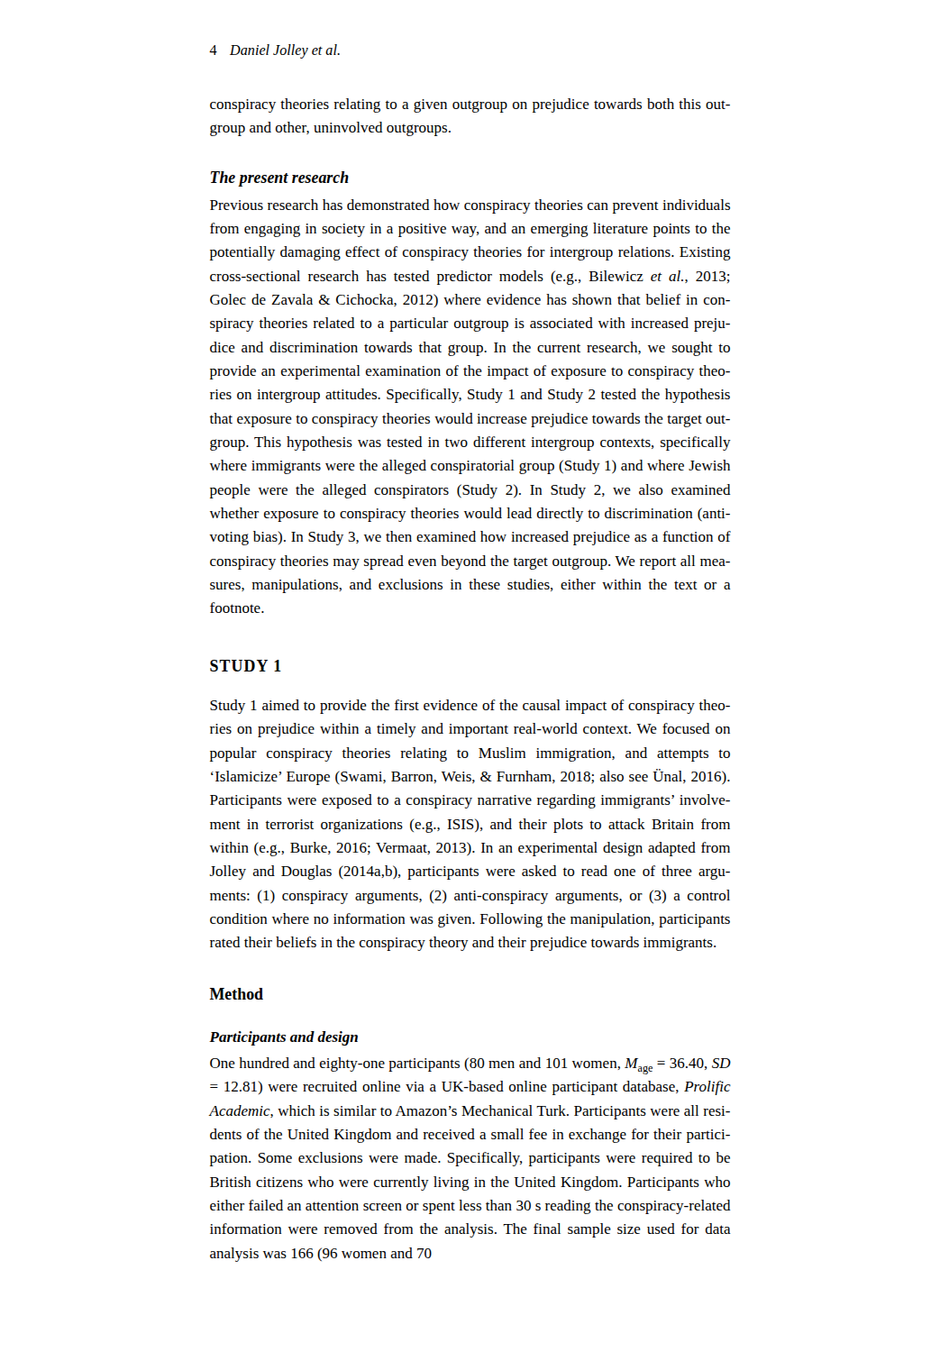4 Daniel Jolley et al.
conspiracy theories relating to a given outgroup on prejudice towards both this outgroup and other, uninvolved outgroups.
The present research
Previous research has demonstrated how conspiracy theories can prevent individuals from engaging in society in a positive way, and an emerging literature points to the potentially damaging effect of conspiracy theories for intergroup relations. Existing cross-sectional research has tested predictor models (e.g., Bilewicz et al., 2013; Golec de Zavala & Cichocka, 2012) where evidence has shown that belief in conspiracy theories related to a particular outgroup is associated with increased prejudice and discrimination towards that group. In the current research, we sought to provide an experimental examination of the impact of exposure to conspiracy theories on intergroup attitudes. Specifically, Study 1 and Study 2 tested the hypothesis that exposure to conspiracy theories would increase prejudice towards the target outgroup. This hypothesis was tested in two different intergroup contexts, specifically where immigrants were the alleged conspiratorial group (Study 1) and where Jewish people were the alleged conspirators (Study 2). In Study 2, we also examined whether exposure to conspiracy theories would lead directly to discrimination (anti-voting bias). In Study 3, we then examined how increased prejudice as a function of conspiracy theories may spread even beyond the target outgroup. We report all measures, manipulations, and exclusions in these studies, either within the text or a footnote.
STUDY 1
Study 1 aimed to provide the first evidence of the causal impact of conspiracy theories on prejudice within a timely and important real-world context. We focused on popular conspiracy theories relating to Muslim immigration, and attempts to ‘Islamicize’ Europe (Swami, Barron, Weis, & Furnham, 2018; also see Ünal, 2016). Participants were exposed to a conspiracy narrative regarding immigrants’ involvement in terrorist organizations (e.g., ISIS), and their plots to attack Britain from within (e.g., Burke, 2016; Vermaat, 2013). In an experimental design adapted from Jolley and Douglas (2014a,b), participants were asked to read one of three arguments: (1) conspiracy arguments, (2) anti-conspiracy arguments, or (3) a control condition where no information was given. Following the manipulation, participants rated their beliefs in the conspiracy theory and their prejudice towards immigrants.
Method
Participants and design
One hundred and eighty-one participants (80 men and 101 women, Mage = 36.40, SD = 12.81) were recruited online via a UK-based online participant database, Prolific Academic, which is similar to Amazon’s Mechanical Turk. Participants were all residents of the United Kingdom and received a small fee in exchange for their participation. Some exclusions were made. Specifically, participants were required to be British citizens who were currently living in the United Kingdom. Participants who either failed an attention screen or spent less than 30 s reading the conspiracy-related information were removed from the analysis. The final sample size used for data analysis was 166 (96 women and 70